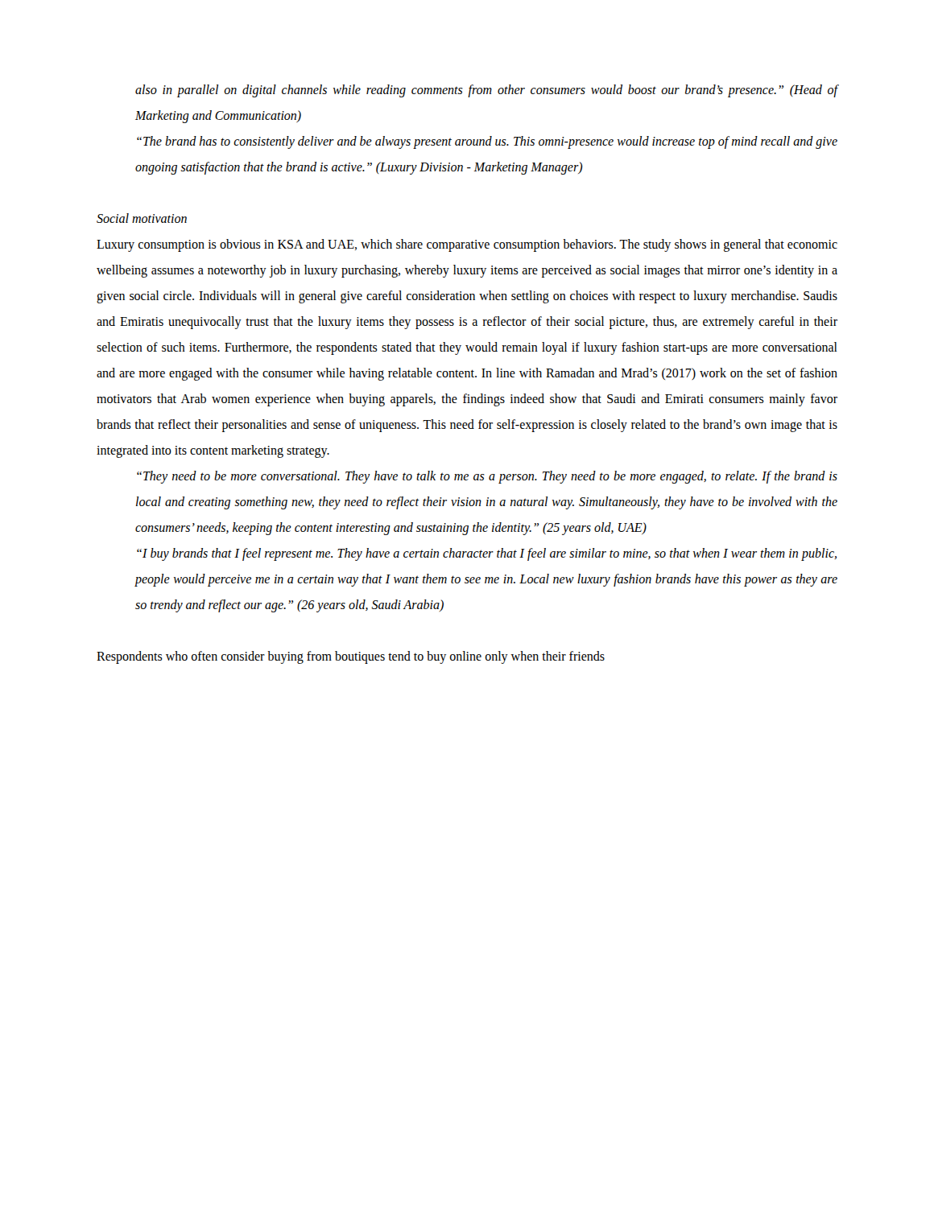also in parallel on digital channels while reading comments from other consumers would boost our brand’s presence.” (Head of Marketing and Communication)
“The brand has to consistently deliver and be always present around us. This omni-presence would increase top of mind recall and give ongoing satisfaction that the brand is active.” (Luxury Division - Marketing Manager)
Social motivation
Luxury consumption is obvious in KSA and UAE, which share comparative consumption behaviors. The study shows in general that economic wellbeing assumes a noteworthy job in luxury purchasing, whereby luxury items are perceived as social images that mirror one’s identity in a given social circle. Individuals will in general give careful consideration when settling on choices with respect to luxury merchandise. Saudis and Emiratis unequivocally trust that the luxury items they possess is a reflector of their social picture, thus, are extremely careful in their selection of such items. Furthermore, the respondents stated that they would remain loyal if luxury fashion start-ups are more conversational and are more engaged with the consumer while having relatable content. In line with Ramadan and Mrad’s (2017) work on the set of fashion motivators that Arab women experience when buying apparels, the findings indeed show that Saudi and Emirati consumers mainly favor brands that reflect their personalities and sense of uniqueness. This need for self-expression is closely related to the brand’s own image that is integrated into its content marketing strategy.
“They need to be more conversational. They have to talk to me as a person. They need to be more engaged, to relate. If the brand is local and creating something new, they need to reflect their vision in a natural way. Simultaneously, they have to be involved with the consumers’ needs, keeping the content interesting and sustaining the identity.” (25 years old, UAE)
“I buy brands that I feel represent me. They have a certain character that I feel are similar to mine, so that when I wear them in public, people would perceive me in a certain way that I want them to see me in. Local new luxury fashion brands have this power as they are so trendy and reflect our age.” (26 years old, Saudi Arabia)
Respondents who often consider buying from boutiques tend to buy online only when their friends